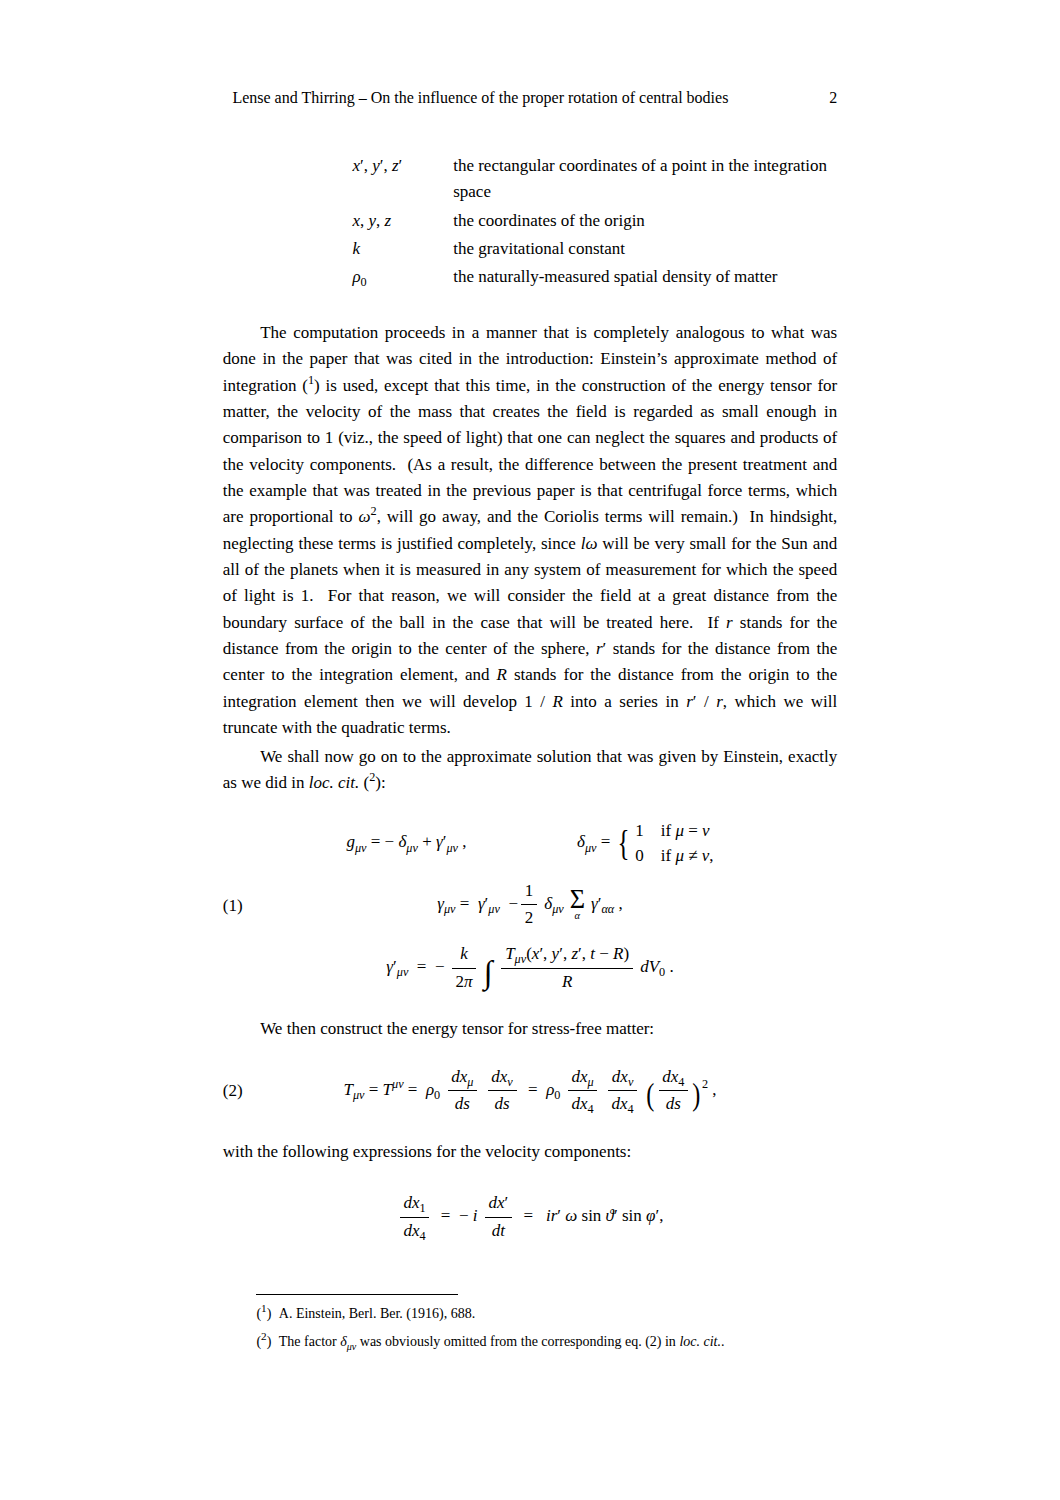Lense and Thirring – On the influence of the proper rotation of central bodies 2
| x ′, y ′, z ′ | the rectangular coordinates of a point in the integration space |
| x , y , z | the coordinates of the origin |
| k | the gravitational constant |
| ρ 0 | the naturally-measured spatial density of matter |
The computation proceeds in a manner that is completely analogous to what was done in the paper that was cited in the introduction: Einstein’s approximate method of integration (1) is used, except that this time, in the construction of the energy tensor for matter, the velocity of the mass that creates the field is regarded as small enough in comparison to 1 (viz., the speed of light) that one can neglect the squares and products of the velocity components. (As a result, the difference between the present treatment and the example that was treated in the previous paper is that centrifugal force terms, which are proportional to ω2, will go away, and the Coriolis terms will remain.) In hindsight, neglecting these terms is justified completely, since lω will be very small for the Sun and all of the planets when it is measured in any system of measurement for which the speed of light is 1. For that reason, we will consider the field at a great distance from the boundary surface of the ball in the case that will be treated here. If r stands for the distance from the origin to the center of the sphere, r′ stands for the distance from the center to the integration element, and R stands for the distance from the origin to the integration element then we will develop 1 / R into a series in r′ / r, which we will truncate with the quadratic terms.
We shall now go on to the approximate solution that was given by Einstein, exactly as we did in loc. cit. (2):
(1)
gμν = − δμν + γ′μν , δμν = {
1 if μ = ν
0 if μ ≠ ν,
γμν = γ′μν −12 δμν Σα γ′αα ,
γ′μν = − k 2π ∫ Tμν(x′, y′, z′, t − R) R dV0 .
We then construct the energy tensor for stress-free matter:
(2)
Tμν = Tμν = ρ0 dxμ ds dxν ds = ρ0 dxμ dx4 dxν dx4 (dx4 ds)2 ,
with the following expressions for the velocity components:
dx1 dx4 = − i dx′dt = ir′ ω sin ϑ′ sin φ′,
(1) A. Einstein, Berl. Ber. (1916), 688.
(2) The factor δμν was obviously omitted from the corresponding eq. (2) in loc. cit..